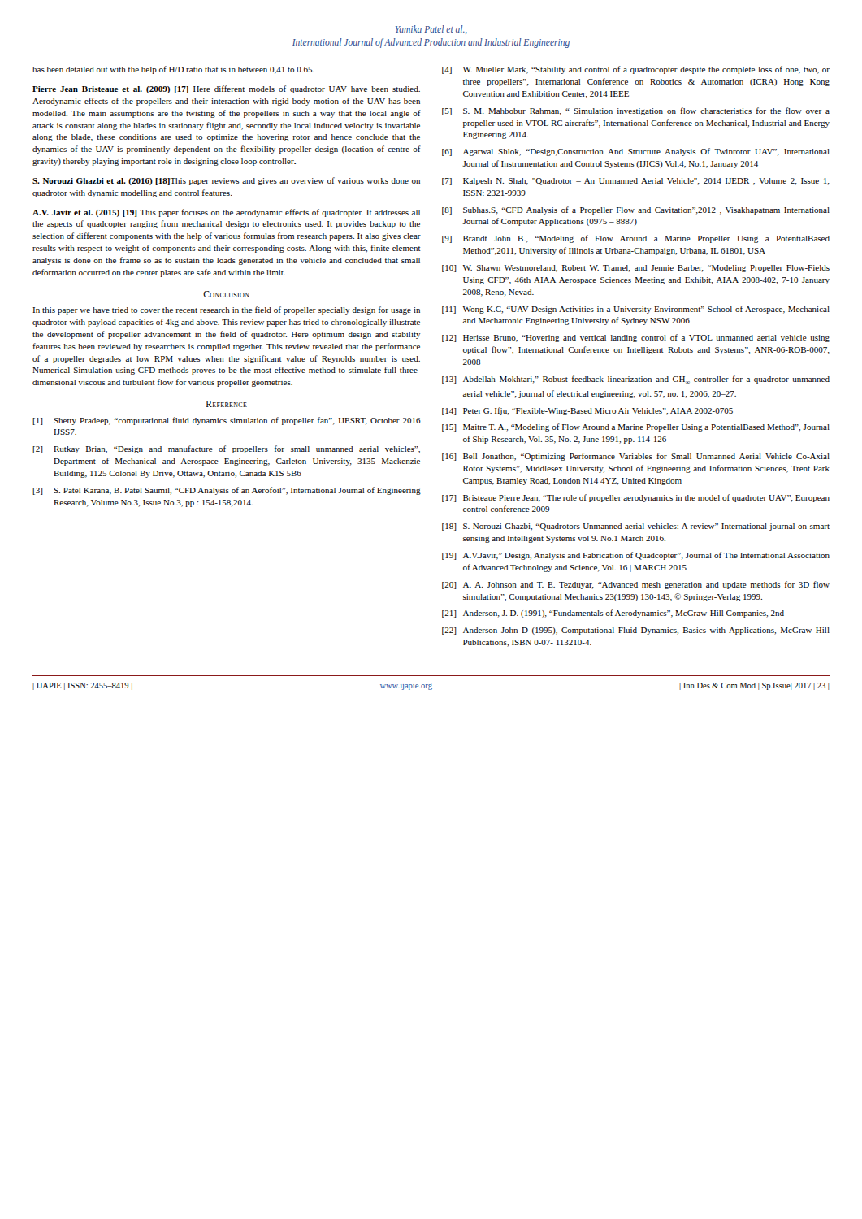Yamika Patel et al.,
International Journal of Advanced Production and Industrial Engineering
has been detailed out with the help of H/D ratio that is in between 0,41 to 0.65.
Pierre Jean Bristeaue et al. (2009) [17] Here different models of quadrotor UAV have been studied. Aerodynamic effects of the propellers and their interaction with rigid body motion of the UAV has been modelled. The main assumptions are the twisting of the propellers in such a way that the local angle of attack is constant along the blades in stationary flight and, secondly the local induced velocity is invariable along the blade, these conditions are used to optimize the hovering rotor and hence conclude that the dynamics of the UAV is prominently dependent on the flexibility propeller design (location of centre of gravity) thereby playing important role in designing close loop controller.
S. Norouzi Ghazbi et al. (2016) [18] This paper reviews and gives an overview of various works done on quadrotor with dynamic modelling and control features.
A.V. Javir et al. (2015) [19] This paper focuses on the aerodynamic effects of quadcopter. It addresses all the aspects of quadcopter ranging from mechanical design to electronics used. It provides backup to the selection of different components with the help of various formulas from research papers. It also gives clear results with respect to weight of components and their corresponding costs. Along with this, finite element analysis is done on the frame so as to sustain the loads generated in the vehicle and concluded that small deformation occurred on the center plates are safe and within the limit.
Conclusion
In this paper we have tried to cover the recent research in the field of propeller specially design for usage in quadrotor with payload capacities of 4kg and above. This review paper has tried to chronologically illustrate the development of propeller advancement in the field of quadrotor. Here optimum design and stability features has been reviewed by researchers is compiled together. This review revealed that the performance of a propeller degrades at low RPM values when the significant value of Reynolds number is used. Numerical Simulation using CFD methods proves to be the most effective method to stimulate full three-dimensional viscous and turbulent flow for various propeller geometries.
Reference
Shetty Pradeep, “computational fluid dynamics simulation of propeller fan”, IJESRT, October 2016 IJSS7.
Rutkay Brian, “Design and manufacture of propellers for small unmanned aerial vehicles”, Department of Mechanical and Aerospace Engineering, Carleton University, 3135 Mackenzie Building, 1125 Colonel By Drive, Ottawa, Ontario, Canada K1S 5B6
S. Patel Karana, B. Patel Saumil, “CFD Analysis of an Aerofoil”, International Journal of Engineering Research, Volume No.3, Issue No.3, pp : 154-158,2014.
W. Mueller Mark, “Stability and control of a quadrocopter despite the complete loss of one, two, or three propellers”, International Conference on Robotics & Automation (ICRA) Hong Kong Convention and Exhibition Center, 2014 IEEE
S. M. Mahbobur Rahman, “ Simulation investigation on flow characteristics for the flow over a propeller used in VTOL RC aircrafts”, International Conference on Mechanical, Industrial and Energy Engineering 2014.
Agarwal Shlok, “Design,Construction And Structure Analysis Of Twinrotor UAV”, International Journal of Instrumentation and Control Systems (IJICS) Vol.4, No.1, January 2014
Kalpesh N. Shah, "Quadrotor – An Unmanned Aerial Vehicle", 2014 IJEDR , Volume 2, Issue 1, ISSN: 2321-9939
Subhas.S, “CFD Analysis of a Propeller Flow and Cavitation”,2012 , Visakhapatnam International Journal of Computer Applications (0975 – 8887)
Brandt John B., “Modeling of Flow Around a Marine Propeller Using a PotentialBased Method”,2011, University of Illinois at Urbana-Champaign, Urbana, IL 61801, USA
W. Shawn Westmoreland, Robert W. Tramel, and Jennie Barber, “Modeling Propeller Flow-Fields Using CFD”, 46th AIAA Aerospace Sciences Meeting and Exhibit, AIAA 2008-402, 7-10 January 2008, Reno, Nevad.
Wong K.C, “UAV Design Activities in a University Environment” School of Aerospace, Mechanical and Mechatronic Engineering University of Sydney NSW 2006
Herisse Bruno, “Hovering and vertical landing control of a VTOL unmanned aerial vehicle using optical flow”, International Conference on Intelligent Robots and Systems”, ANR-06-ROB-0007, 2008
Abdellah Mokhtari,” Robust feedback linearization and GH∞ controller for a quadrotor unmanned aerial vehicle”, journal of electrical engineering, vol. 57, no. 1, 2006, 20–27.
Peter G. Ifju, “Flexible-Wing-Based Micro Air Vehicles”, AIAA 2002-0705
Maitre T. A., “Modeling of Flow Around a Marine Propeller Using a PotentialBased Method”, Journal of Ship Research, Vol. 35, No. 2, June 1991, pp. 114-126
Bell Jonathon, “Optimizing Performance Variables for Small Unmanned Aerial Vehicle Co-Axial Rotor Systems”, Middlesex University, School of Engineering and Information Sciences, Trent Park Campus, Bramley Road, London N14 4YZ, United Kingdom
Bristeaue Pierre Jean, “The role of propeller aerodynamics in the model of quadroter UAV”, European control conference 2009
S. Norouzi Ghazbi, “Quadrotors Unmanned aerial vehicles: A review” International journal on smart sensing and Intelligent Systems vol 9. No.1 March 2016.
A.V.Javir,” Design, Analysis and Fabrication of Quadcopter”, Journal of The International Association of Advanced Technology and Science, Vol. 16 | MARCH 2015
A. A. Johnson and T. E. Tezduyar, “Advanced mesh generation and update methods for 3D flow simulation”, Computational Mechanics 23(1999) 130-143, © Springer-Verlag 1999.
Anderson, J. D. (1991), “Fundamentals of Aerodynamics”, McGraw-Hill Companies, 2nd
Anderson John D (1995), Computational Fluid Dynamics, Basics with Applications, McGraw Hill Publications, ISBN 0-07- 113210-4.
| IJAPIE | ISSN: 2455–8419 |
www.ijapie.org
| Inn Des & Com Mod | Sp.Issue| 2017 | 23 |